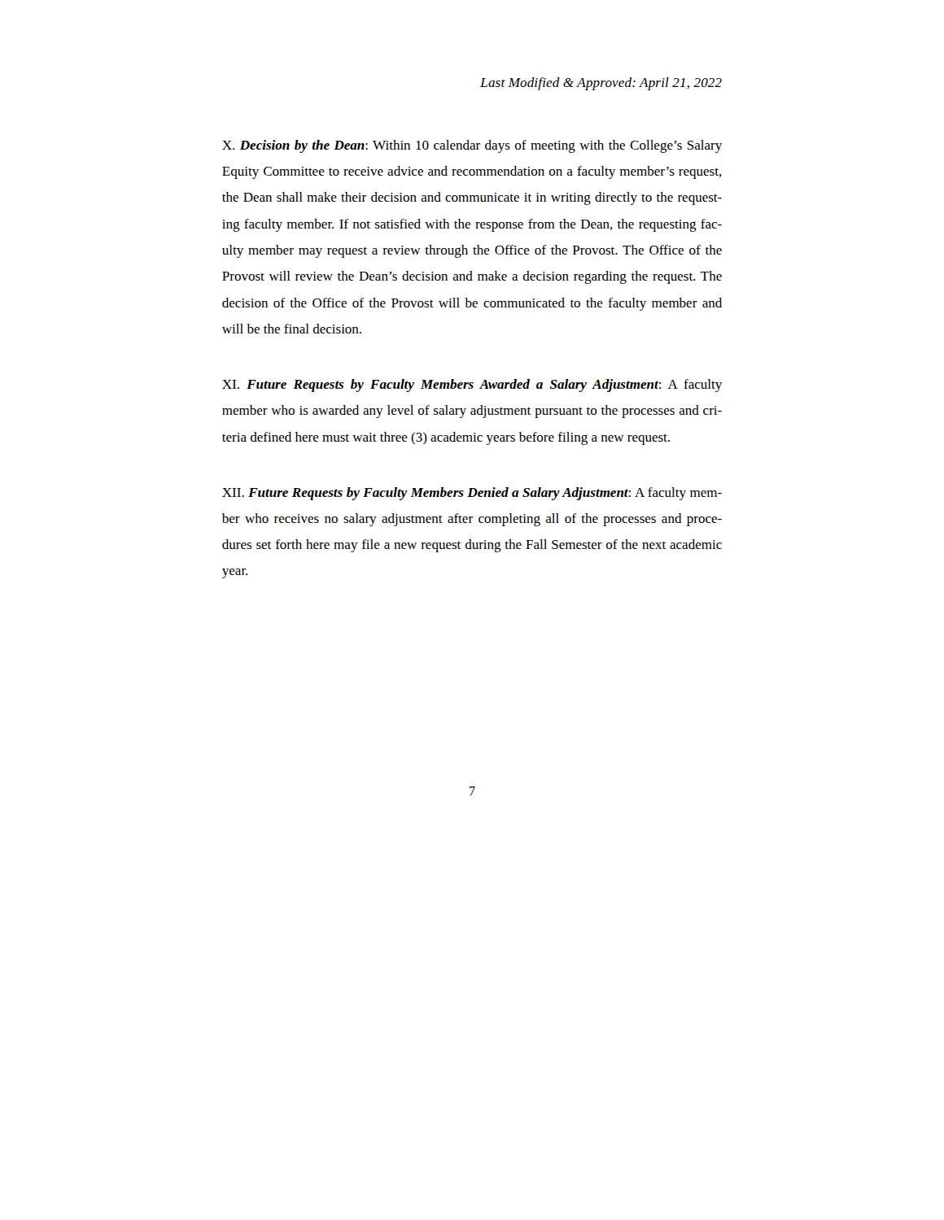Last Modified & Approved: April 21, 2022
X. Decision by the Dean: Within 10 calendar days of meeting with the College’s Salary Equity Committee to receive advice and recommendation on a faculty member’s request, the Dean shall make their decision and communicate it in writing directly to the requesting faculty member. If not satisfied with the response from the Dean, the requesting faculty member may request a review through the Office of the Provost. The Office of the Provost will review the Dean’s decision and make a decision regarding the request. The decision of the Office of the Provost will be communicated to the faculty member and will be the final decision.
XI. Future Requests by Faculty Members Awarded a Salary Adjustment: A faculty member who is awarded any level of salary adjustment pursuant to the processes and criteria defined here must wait three (3) academic years before filing a new request.
XII. Future Requests by Faculty Members Denied a Salary Adjustment: A faculty member who receives no salary adjustment after completing all of the processes and procedures set forth here may file a new request during the Fall Semester of the next academic year.
7